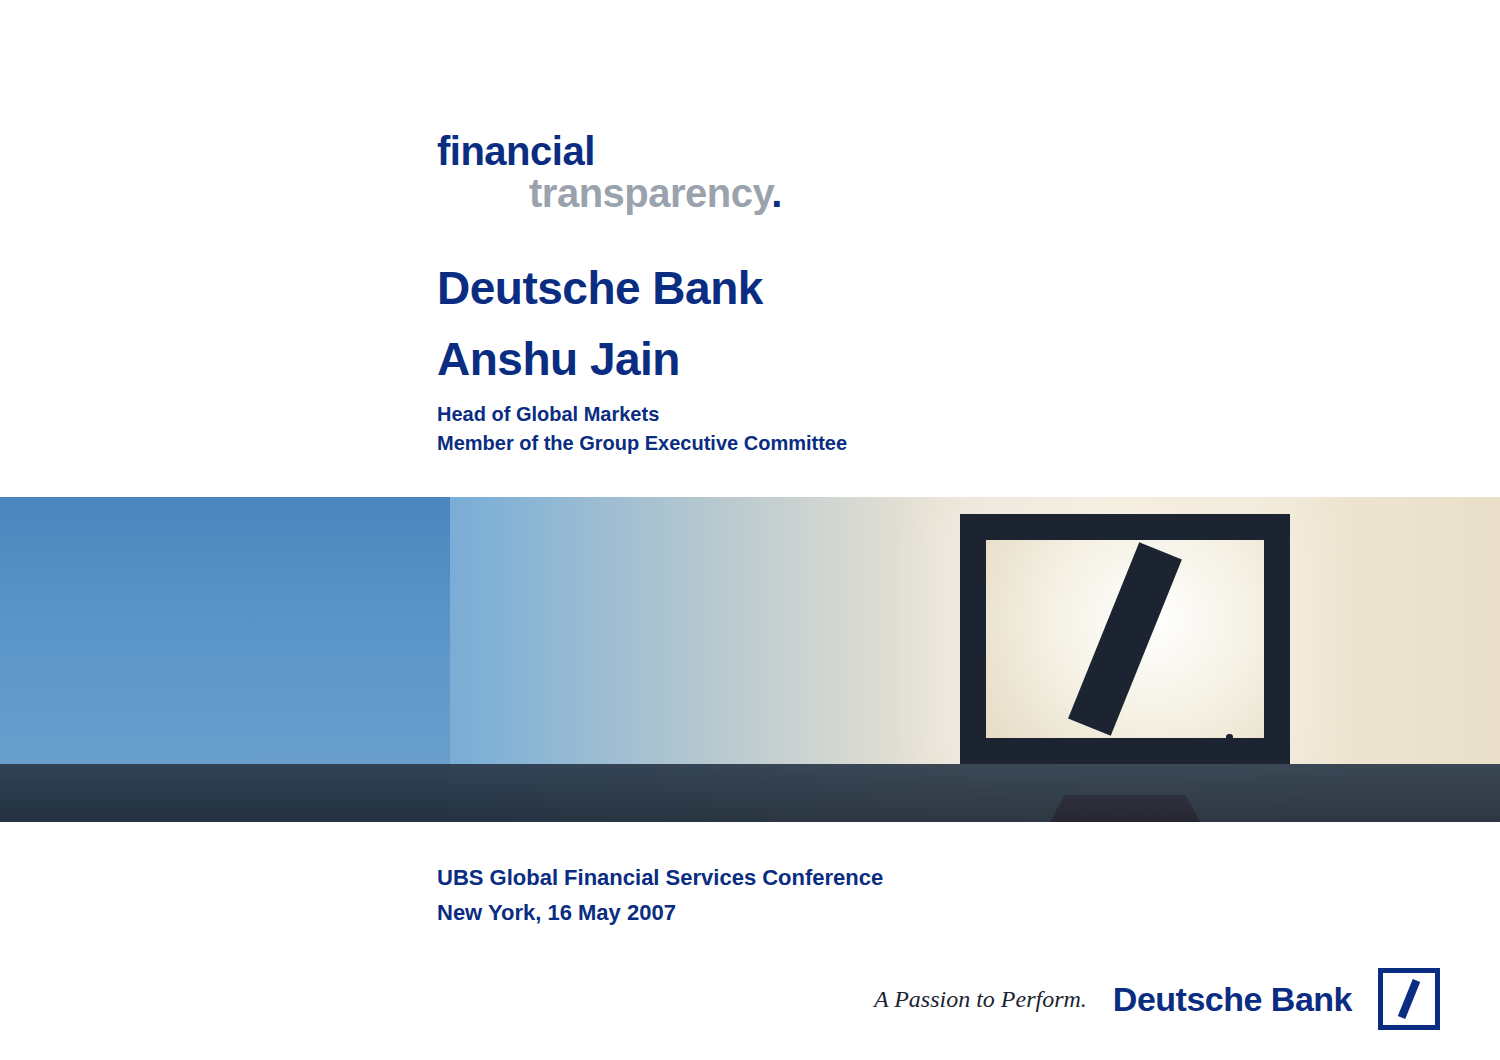financial
transparency.
Deutsche Bank
Anshu Jain
Head of Global Markets
Member of the Group Executive Committee
UBS Global Financial Services Conference
New York, 16 May 2007
A Passion to Perform.
Deutsche Bank